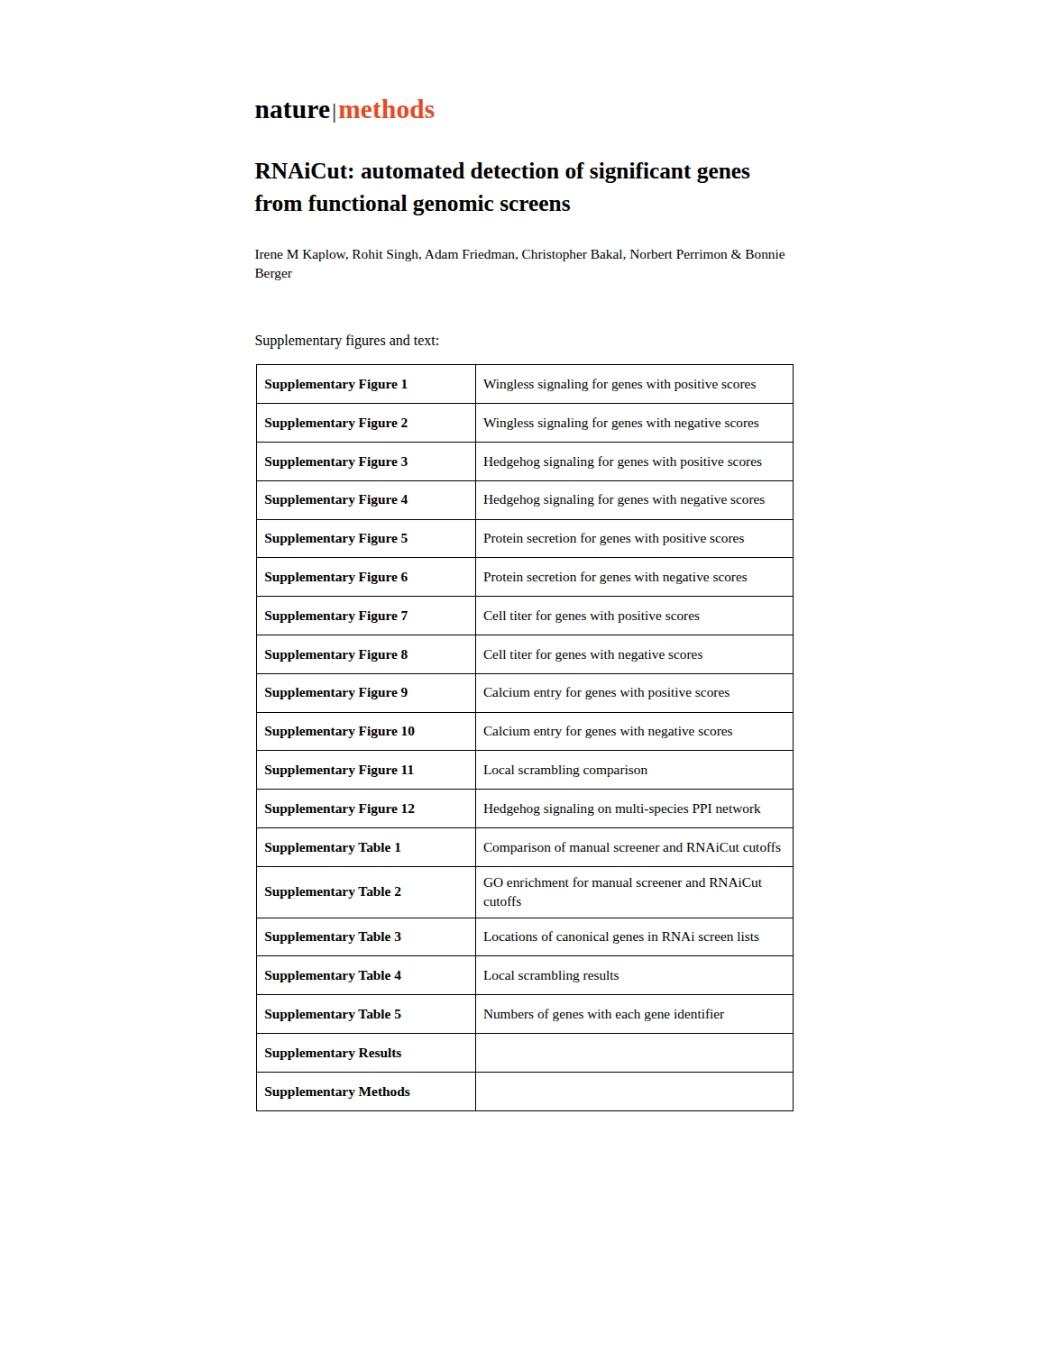nature|methods
RNAiCut: automated detection of significant genes from functional genomic screens
Irene M Kaplow, Rohit Singh, Adam Friedman, Christopher Bakal, Norbert Perrimon & Bonnie Berger
Supplementary figures and text:
| Supplementary Figure 1 | Wingless signaling for genes with positive scores |
| Supplementary Figure 2 | Wingless signaling for genes with negative scores |
| Supplementary Figure 3 | Hedgehog signaling for genes with positive scores |
| Supplementary Figure 4 | Hedgehog signaling for genes with negative scores |
| Supplementary Figure 5 | Protein secretion for genes with positive scores |
| Supplementary Figure 6 | Protein secretion for genes with negative scores |
| Supplementary Figure 7 | Cell titer for genes with positive scores |
| Supplementary Figure 8 | Cell titer for genes with negative scores |
| Supplementary Figure 9 | Calcium entry for genes with positive scores |
| Supplementary Figure 10 | Calcium entry for genes with negative scores |
| Supplementary Figure 11 | Local scrambling comparison |
| Supplementary Figure 12 | Hedgehog signaling on multi-species PPI network |
| Supplementary Table 1 | Comparison of manual screener and RNAiCut cutoffs |
| Supplementary Table 2 | GO enrichment for manual screener and RNAiCut cutoffs |
| Supplementary Table 3 | Locations of canonical genes in RNAi screen lists |
| Supplementary Table 4 | Local scrambling results |
| Supplementary Table 5 | Numbers of genes with each gene identifier |
| Supplementary Results | |
| Supplementary Methods | |